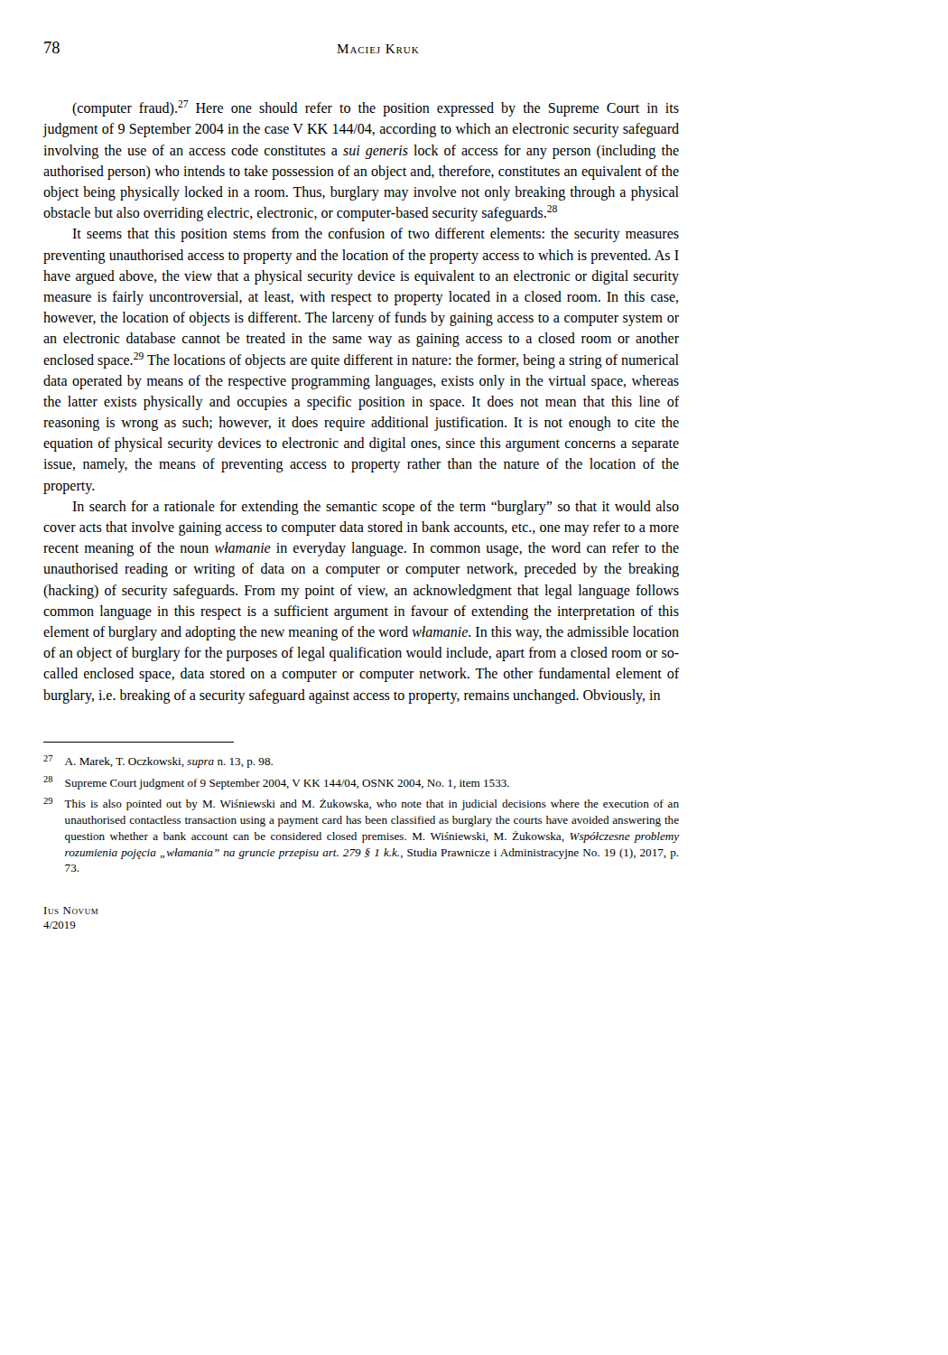78 Maciej Kruk
(computer fraud).27 Here one should refer to the position expressed by the Supreme Court in its judgment of 9 September 2004 in the case V KK 144/04, according to which an electronic security safeguard involving the use of an access code constitutes a sui generis lock of access for any person (including the authorised person) who intends to take possession of an object and, therefore, constitutes an equivalent of the object being physically locked in a room. Thus, burglary may involve not only breaking through a physical obstacle but also overriding electric, electronic, or computer-based security safeguards.28
It seems that this position stems from the confusion of two different elements: the security measures preventing unauthorised access to property and the location of the property access to which is prevented. As I have argued above, the view that a physical security device is equivalent to an electronic or digital security measure is fairly uncontroversial, at least, with respect to property located in a closed room. In this case, however, the location of objects is different. The larceny of funds by gaining access to a computer system or an electronic database cannot be treated in the same way as gaining access to a closed room or another enclosed space.29 The locations of objects are quite different in nature: the former, being a string of numerical data operated by means of the respective programming languages, exists only in the virtual space, whereas the latter exists physically and occupies a specific position in space. It does not mean that this line of reasoning is wrong as such; however, it does require additional justification. It is not enough to cite the equation of physical security devices to electronic and digital ones, since this argument concerns a separate issue, namely, the means of preventing access to property rather than the nature of the location of the property.
In search for a rationale for extending the semantic scope of the term “burglary” so that it would also cover acts that involve gaining access to computer data stored in bank accounts, etc., one may refer to a more recent meaning of the noun włamanie in everyday language. In common usage, the word can refer to the unauthorised reading or writing of data on a computer or computer network, preceded by the breaking (hacking) of security safeguards. From my point of view, an acknowledgment that legal language follows common language in this respect is a sufficient argument in favour of extending the interpretation of this element of burglary and adopting the new meaning of the word włamanie. In this way, the admissible location of an object of burglary for the purposes of legal qualification would include, apart from a closed room or so-called enclosed space, data stored on a computer or computer network. The other fundamental element of burglary, i.e. breaking of a security safeguard against access to property, remains unchanged. Obviously, in
27 A. Marek, T. Oczkowski, supra n. 13, p. 98.
28 Supreme Court judgment of 9 September 2004, V KK 144/04, OSNK 2004, No. 1, item 1533.
29 This is also pointed out by M. Wiśniewski and M. Żukowska, who note that in judicial decisions where the execution of an unauthorised contactless transaction using a payment card has been classified as burglary the courts have avoided answering the question whether a bank account can be considered closed premises. M. Wiśniewski, M. Żukowska, Współczesne problemy rozumienia pojęcia „włamania” na gruncie przepisu art. 279 § 1 k.k., Studia Prawnicze i Administracyjne No. 19 (1), 2017, p. 73.
Ius Novum
4/2019